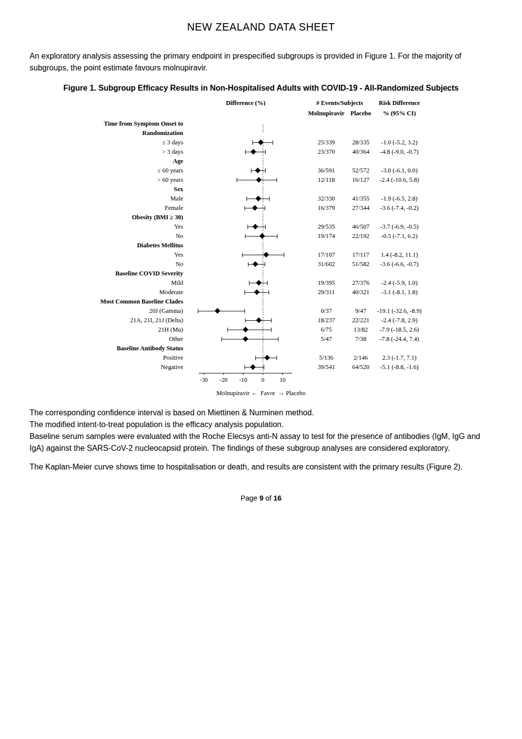NEW ZEALAND DATA SHEET
An exploratory analysis assessing the primary endpoint in prespecified subgroups is provided in Figure 1. For the majority of subgroups, the point estimate favours molnupiravir.
Figure 1. Subgroup Efficacy Results in Non-Hospitalised Adults with COVID-19 - All-Randomized Subjects
| | Difference (%) | # Events/Subjects | Risk Difference |
| --- | --- | --- | --- |
| | | Molnupiravir | Placebo | % (95% CI) |
| Time from Symptom Onset to Randomization | | | | |
| ≤ 3 days | | 25/339 | 28/335 | -1.0 (-5.2, 3.2) |
| > 3 days | | 23/370 | 40/364 | -4.8 (-9.0, -0.7) |
| Age | | | | |
| ≤ 60 years | | 36/591 | 52/572 | -3.0 (-6.1, 0.0) |
| > 60 years | | 12/118 | 16/127 | -2.4 (-10.6, 5.8) |
| Sex | | | | |
| Male | | 32/330 | 41/355 | -1.9 (-6.5, 2.8) |
| Female | | 16/379 | 27/344 | -3.6 (-7.4, -0.2) |
| Obesity (BMI ≥ 30) | | | | |
| Yes | | 29/535 | 46/507 | -3.7 (-6.9, -0.5) |
| No | | 19/174 | 22/192 | -0.5 (-7.1, 6.2) |
| Diabetes Mellitus | | | | |
| Yes | | 17/107 | 17/117 | 1.4 (-8.2, 11.1) |
| No | | 31/602 | 51/582 | -3.6 (-6.6, -0.7) |
| Baseline COVID Severity | | | | |
| Mild | | 19/395 | 27/376 | -2.4 (-5.9, 1.0) |
| Moderate | | 29/311 | 40/321 | -3.1 (-8.1, 1.8) |
| Most Common Baseline Clades | | | | |
| 20J (Gamma) | | 0/37 | 9/47 | -19.1 (-32.6, -8.9) |
| 21A, 21I, 21J (Delta) | | 18/237 | 22/221 | -2.4 (-7.8, 2.9) |
| 21H (Mu) | | 6/75 | 13/82 | -7.9 (-18.5, 2.6) |
| Other | | 5/47 | 7/38 | -7.8 (-24.4, 7.4) |
| Baseline Antibody Status | | | | |
| Positive | | 5/136 | 2/146 | 2.3 (-1.7, 7.1) |
| Negative | | 39/541 | 64/520 | -5.1 (-8.8, -1.6) |
| | -30 -20 -10 0 10 | | | |
Molnupiravir ← Favor → Placebo
The corresponding confidence interval is based on Miettinen & Nurminen method.
The modified intent-to-treat population is the efficacy analysis population.
Baseline serum samples were evaluated with the Roche Elecsys anti-N assay to test for the presence of antibodies (IgM, IgG and IgA) against the SARS-CoV-2 nucleocapsid protein. The findings of these subgroup analyses are considered exploratory.
The Kaplan-Meier curve shows time to hospitalisation or death, and results are consistent with the primary results (Figure 2).
Page 9 of 16